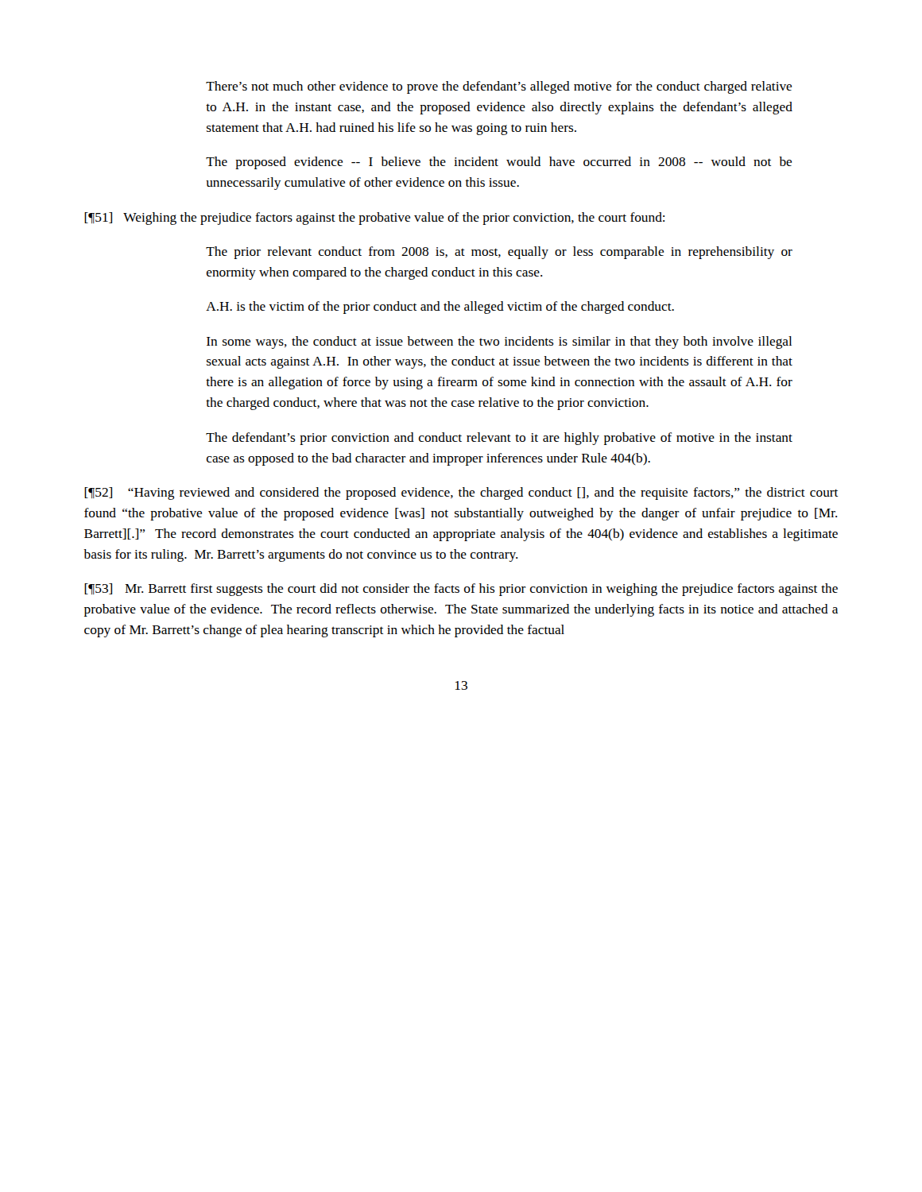There’s not much other evidence to prove the defendant’s alleged motive for the conduct charged relative to A.H. in the instant case, and the proposed evidence also directly explains the defendant’s alleged statement that A.H. had ruined his life so he was going to ruin hers.
The proposed evidence -- I believe the incident would have occurred in 2008 -- would not be unnecessarily cumulative of other evidence on this issue.
[¶51] Weighing the prejudice factors against the probative value of the prior conviction, the court found:
The prior relevant conduct from 2008 is, at most, equally or less comparable in reprehensibility or enormity when compared to the charged conduct in this case.
A.H. is the victim of the prior conduct and the alleged victim of the charged conduct.
In some ways, the conduct at issue between the two incidents is similar in that they both involve illegal sexual acts against A.H. In other ways, the conduct at issue between the two incidents is different in that there is an allegation of force by using a firearm of some kind in connection with the assault of A.H. for the charged conduct, where that was not the case relative to the prior conviction.
The defendant’s prior conviction and conduct relevant to it are highly probative of motive in the instant case as opposed to the bad character and improper inferences under Rule 404(b).
[¶52] “Having reviewed and considered the proposed evidence, the charged conduct [], and the requisite factors,” the district court found “the probative value of the proposed evidence [was] not substantially outweighed by the danger of unfair prejudice to [Mr. Barrett][.]” The record demonstrates the court conducted an appropriate analysis of the 404(b) evidence and establishes a legitimate basis for its ruling. Mr. Barrett’s arguments do not convince us to the contrary.
[¶53] Mr. Barrett first suggests the court did not consider the facts of his prior conviction in weighing the prejudice factors against the probative value of the evidence. The record reflects otherwise. The State summarized the underlying facts in its notice and attached a copy of Mr. Barrett’s change of plea hearing transcript in which he provided the factual
13